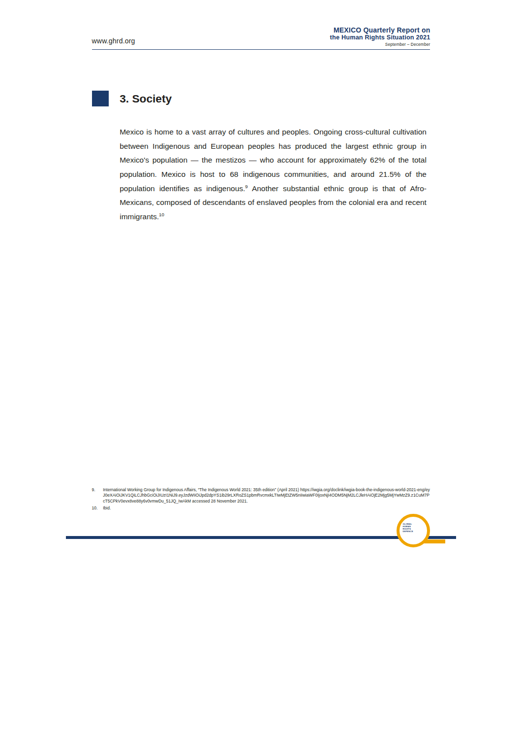www.ghrd.org
MEXICO Quarterly Report on
the Human Rights Situation 2021
September – December
3. Society
Mexico is home to a vast array of cultures and peoples. Ongoing cross-cultural cultivation between Indigenous and European peoples has produced the largest ethnic group in Mexico's population — the mestizos — who account for approximately 62% of the total population. Mexico is host to 68 indigenous communities, and around 21.5% of the population identifies as indigenous.9 Another substantial ethnic group is that of Afro-Mexicans, composed of descendants of enslaved peoples from the colonial era and recent immigrants.10
9.
International Working Group for Indigenous Affairs, “The Indigenous World 2021: 35th edition” (April 2021) https://iwgia.org/doclink/iwgia-book-the-indigenous-world-2021-eng/eyJ0eXAiOiJKV1QiLCJhbGciOiJIUzI1NiJ9.eyJzdWIiOiJpd2dpYS1ib29rLXRoZS1pbmRvcmxkLTIwMjEtZW5nIiwiaWF0IjoxNjI4ODM5NjM2LCJleHAiOjE2Mjg5MjYwMzZ9.z1CuM7PcT5CPkV0evx8ve88y6v0vmwDu_51JQ_IwAkM accessed 28 November 2021.
10.
Ibid.
GLOBAL
HUMAN
RIGHTS
DEFENCE